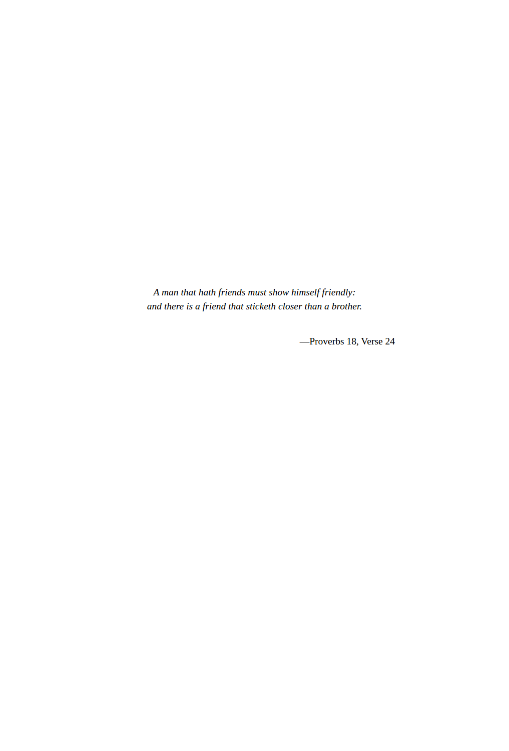A man that hath friends must show himself friendly:
and there is a friend that sticketh closer than a brother.
—Proverbs 18, Verse 24